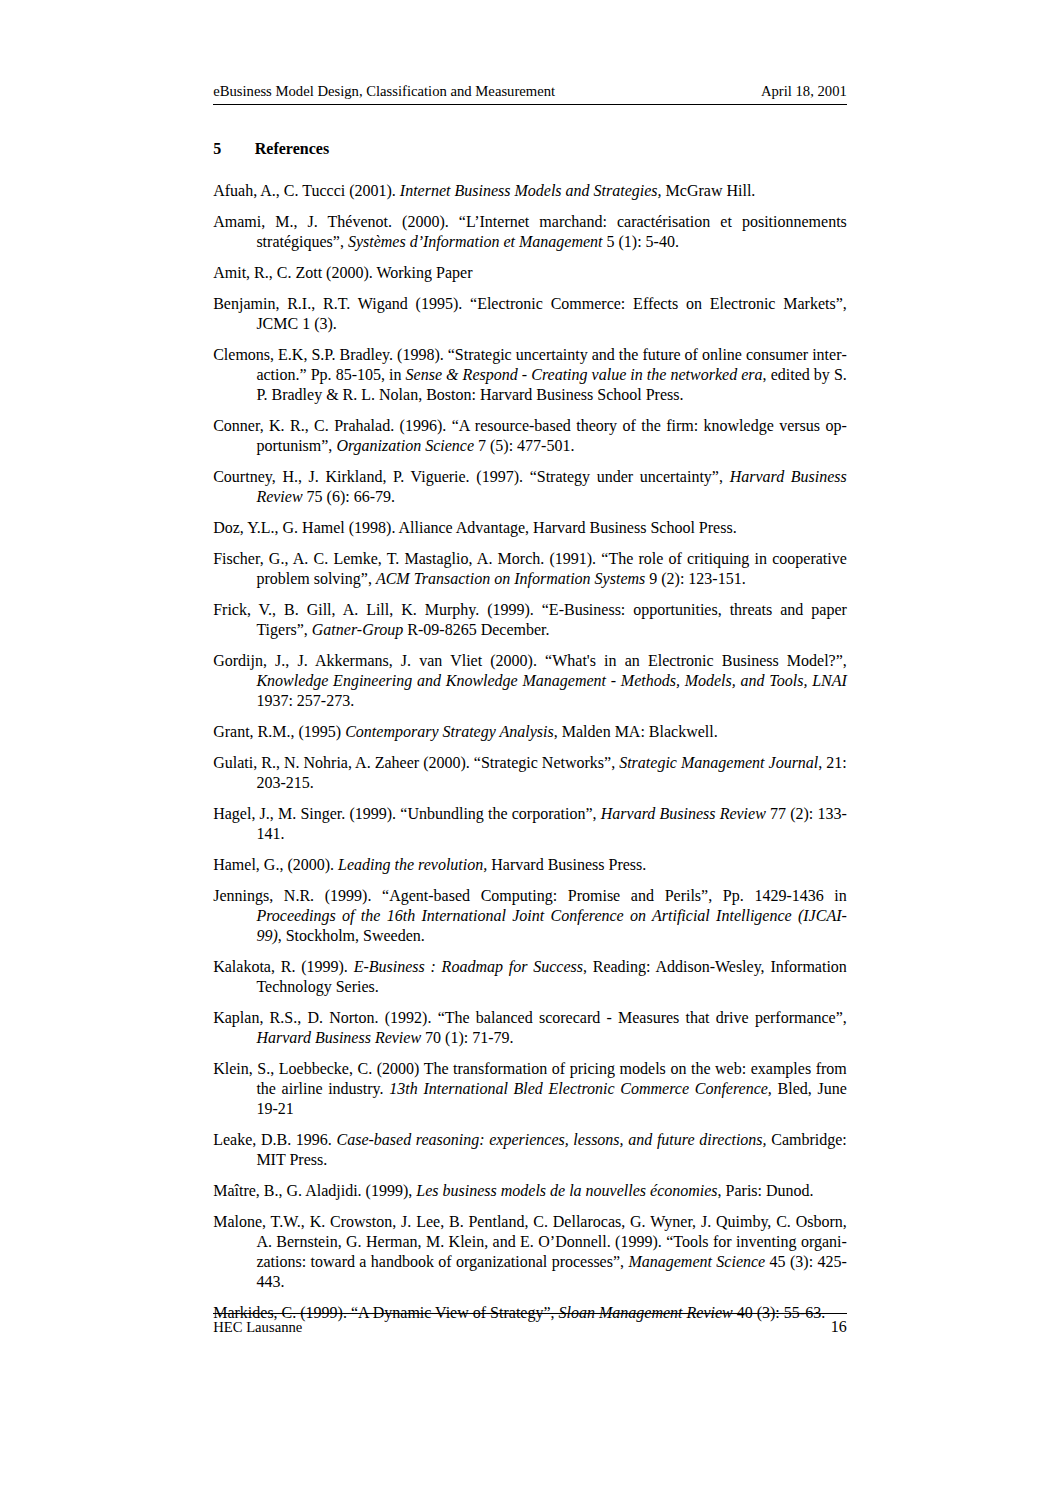eBusiness Model Design, Classification and Measurement April 18, 2001
5 References
Afuah, A., C. Tuccci (2001). Internet Business Models and Strategies, McGraw Hill.
Amami, M., J. Thévenot. (2000). “L’Internet marchand: caractérisation et positionnements stratégiques”, Systèmes d’Information et Management 5 (1): 5-40.
Amit, R., C. Zott (2000). Working Paper
Benjamin, R.I., R.T. Wigand (1995). “Electronic Commerce: Effects on Electronic Markets”, JCMC 1 (3).
Clemons, E.K, S.P. Bradley. (1998). “Strategic uncertainty and the future of online consumer interaction.” Pp. 85-105, in Sense & Respond - Creating value in the networked era, edited by S. P. Bradley & R. L. Nolan, Boston: Harvard Business School Press.
Conner, K. R., C. Prahalad. (1996). “A resource-based theory of the firm: knowledge versus opportunism”, Organization Science 7 (5): 477-501.
Courtney, H., J. Kirkland, P. Viguerie. (1997). “Strategy under uncertainty”, Harvard Business Review 75 (6): 66-79.
Doz, Y.L., G. Hamel (1998). Alliance Advantage, Harvard Business School Press.
Fischer, G., A. C. Lemke, T. Mastaglio, A. Morch. (1991). “The role of critiquing in cooperative problem solving”, ACM Transaction on Information Systems 9 (2): 123-151.
Frick, V., B. Gill, A. Lill, K. Murphy. (1999). “E-Business: opportunities, threats and paper Tigers”, Gatner-Group R-09-8265 December.
Gordijn, J., J. Akkermans, J. van Vliet (2000). “What's in an Electronic Business Model?”, Knowledge Engineering and Knowledge Management - Methods, Models, and Tools, LNAI 1937: 257-273.
Grant, R.M., (1995) Contemporary Strategy Analysis, Malden MA: Blackwell.
Gulati, R., N. Nohria, A. Zaheer (2000). “Strategic Networks”, Strategic Management Journal, 21: 203-215.
Hagel, J., M. Singer. (1999). “Unbundling the corporation”, Harvard Business Review 77 (2): 133-141.
Hamel, G., (2000). Leading the revolution, Harvard Business Press.
Jennings, N.R. (1999). “Agent-based Computing: Promise and Perils”, Pp. 1429-1436 in Proceedings of the 16th International Joint Conference on Artificial Intelligence (IJCAI-99), Stockholm, Sweeden.
Kalakota, R. (1999). E-Business : Roadmap for Success, Reading: Addison-Wesley, Information Technology Series.
Kaplan, R.S., D. Norton. (1992). “The balanced scorecard - Measures that drive performance”, Harvard Business Review 70 (1): 71-79.
Klein, S., Loebbecke, C. (2000) The transformation of pricing models on the web: examples from the airline industry. 13th International Bled Electronic Commerce Conference, Bled, June 19-21
Leake, D.B. 1996. Case-based reasoning: experiences, lessons, and future directions, Cambridge: MIT Press.
Maître, B., G. Aladjidi. (1999), Les business models de la nouvelles économies, Paris: Dunod.
Malone, T.W., K. Crowston, J. Lee, B. Pentland, C. Dellarocas, G. Wyner, J. Quimby, C. Osborn, A. Bernstein, G. Herman, M. Klein, and E. O’Donnell. (1999). “Tools for inventing organizations: toward a handbook of organizational processes”, Management Science 45 (3): 425-443.
Markides, C. (1999). “A Dynamic View of Strategy”, Sloan Management Review 40 (3): 55-63.
HEC Lausanne 16